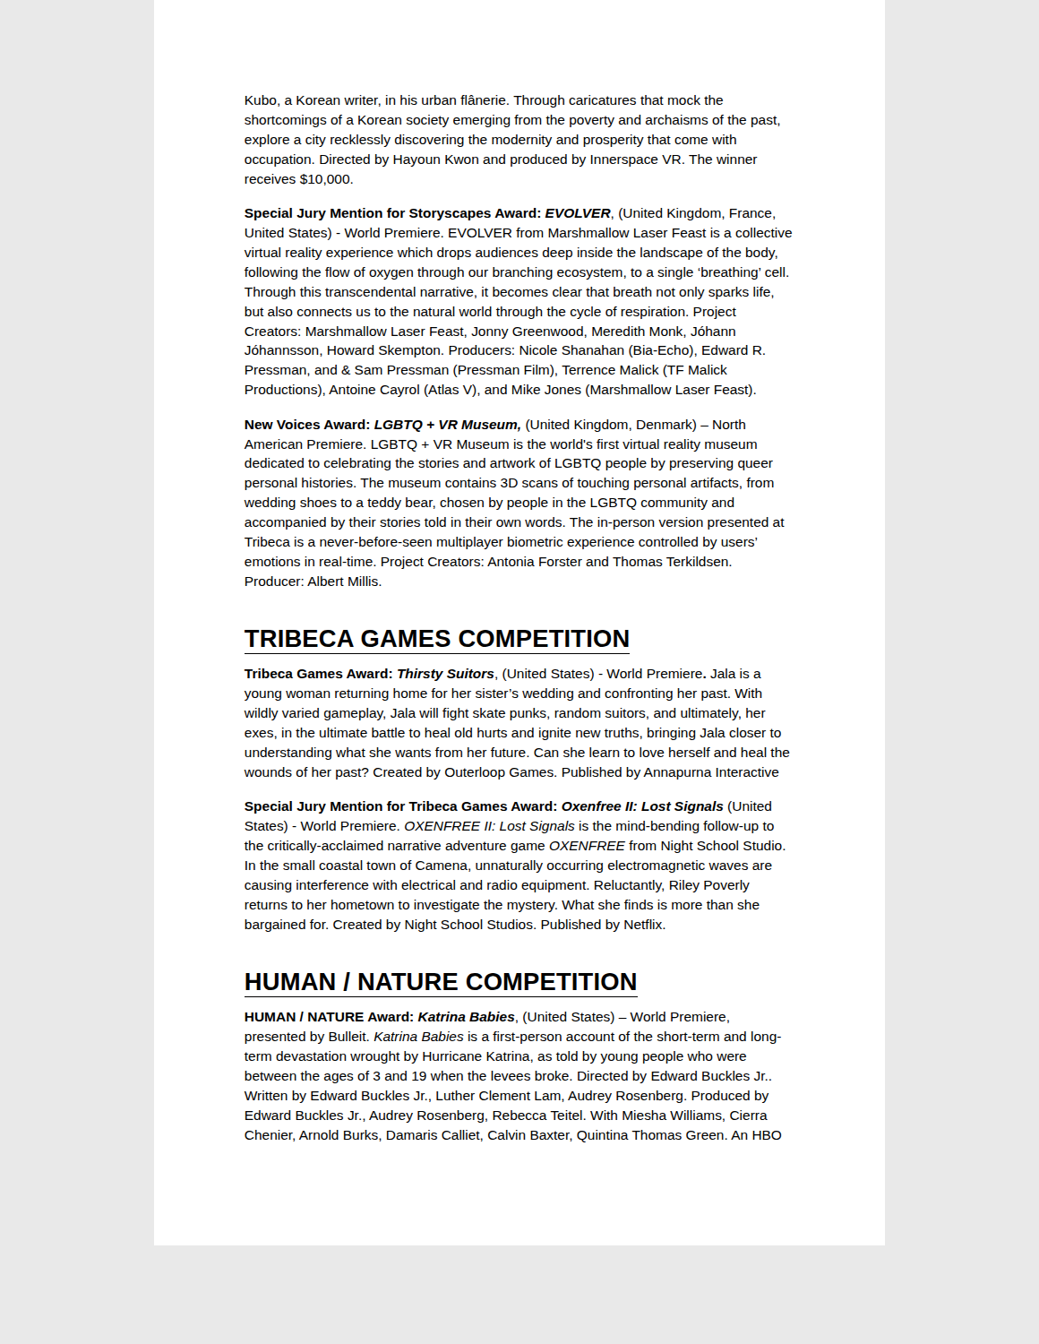Kubo, a Korean writer, in his urban flânerie. Through caricatures that mock the shortcomings of a Korean society emerging from the poverty and archaisms of the past, explore a city recklessly discovering the modernity and prosperity that come with occupation. Directed by Hayoun Kwon and produced by Innerspace VR. The winner receives $10,000.
Special Jury Mention for Storyscapes Award: EVOLVER, (United Kingdom, France, United States) - World Premiere. EVOLVER from Marshmallow Laser Feast is a collective virtual reality experience which drops audiences deep inside the landscape of the body, following the flow of oxygen through our branching ecosystem, to a single ‘breathing’ cell. Through this transcendental narrative, it becomes clear that breath not only sparks life, but also connects us to the natural world through the cycle of respiration. Project Creators: Marshmallow Laser Feast, Jonny Greenwood, Meredith Monk, Jóhann Jóhannsson, Howard Skempton. Producers: Nicole Shanahan (Bia-Echo), Edward R. Pressman, and & Sam Pressman (Pressman Film), Terrence Malick (TF Malick Productions), Antoine Cayrol (Atlas V), and Mike Jones (Marshmallow Laser Feast).
New Voices Award: LGBTQ + VR Museum, (United Kingdom, Denmark) – North American Premiere. LGBTQ + VR Museum is the world's first virtual reality museum dedicated to celebrating the stories and artwork of LGBTQ people by preserving queer personal histories. The museum contains 3D scans of touching personal artifacts, from wedding shoes to a teddy bear, chosen by people in the LGBTQ community and accompanied by their stories told in their own words. The in-person version presented at Tribeca is a never-before-seen multiplayer biometric experience controlled by users’ emotions in real-time. Project Creators: Antonia Forster and Thomas Terkildsen. Producer: Albert Millis.
TRIBECA GAMES COMPETITION
Tribeca Games Award: Thirsty Suitors, (United States) - World Premiere. Jala is a young woman returning home for her sister’s wedding and confronting her past. With wildly varied gameplay, Jala will fight skate punks, random suitors, and ultimately, her exes, in the ultimate battle to heal old hurts and ignite new truths, bringing Jala closer to understanding what she wants from her future. Can she learn to love herself and heal the wounds of her past? Created by Outerloop Games. Published by Annapurna Interactive
Special Jury Mention for Tribeca Games Award: Oxenfree II: Lost Signals (United States) - World Premiere. OXENFREE II: Lost Signals is the mind-bending follow-up to the critically-acclaimed narrative adventure game OXENFREE from Night School Studio. In the small coastal town of Camena, unnaturally occurring electromagnetic waves are causing interference with electrical and radio equipment. Reluctantly, Riley Poverly returns to her hometown to investigate the mystery. What she finds is more than she bargained for. Created by Night School Studios. Published by Netflix.
HUMAN / NATURE COMPETITION
HUMAN / NATURE Award: Katrina Babies, (United States) – World Premiere, presented by Bulleit. Katrina Babies is a first-person account of the short-term and long-term devastation wrought by Hurricane Katrina, as told by young people who were between the ages of 3 and 19 when the levees broke. Directed by Edward Buckles Jr.. Written by Edward Buckles Jr., Luther Clement Lam, Audrey Rosenberg. Produced by Edward Buckles Jr., Audrey Rosenberg, Rebecca Teitel. With Miesha Williams, Cierra Chenier, Arnold Burks, Damaris Calliet, Calvin Baxter, Quintina Thomas Green. An HBO